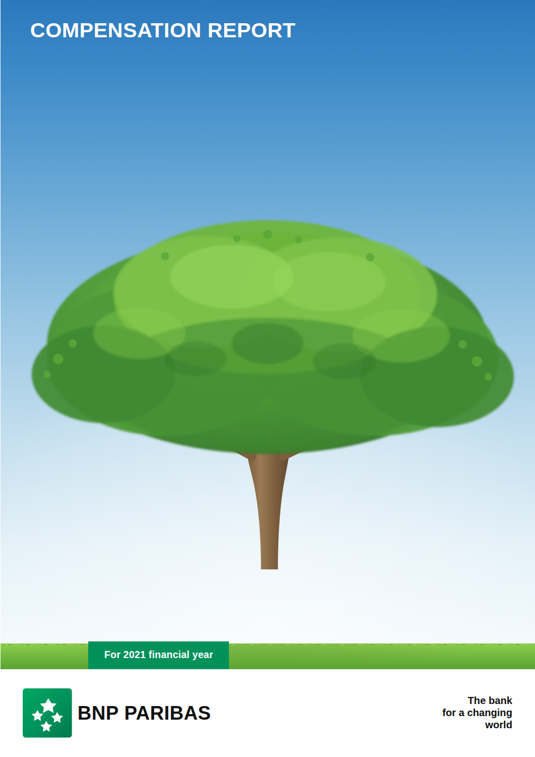Compensation Report
For 2021 financial year
BNP PARIBAS
The bank
for a changing
world